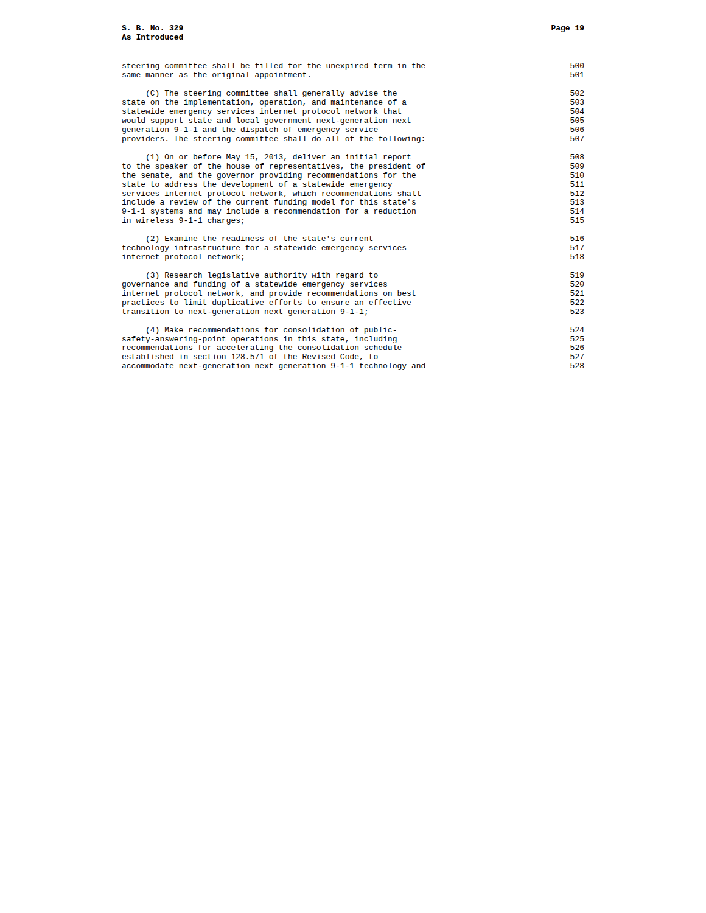S. B. No. 329 As Introduced
Page 19
steering committee shall be filled for the unexpired term in the 500
same manner as the original appointment. 501
(C) The steering committee shall generally advise the 502
state on the implementation, operation, and maintenance of a 503
statewide emergency services internet protocol network that 504
would support state and local government next-generation next 505
generation 9-1-1 and the dispatch of emergency service 506
providers. The steering committee shall do all of the following: 507
(1) On or before May 15, 2013, deliver an initial report 508
to the speaker of the house of representatives, the president of 509
the senate, and the governor providing recommendations for the 510
state to address the development of a statewide emergency 511
services internet protocol network, which recommendations shall 512
include a review of the current funding model for this state's 513
9-1-1 systems and may include a recommendation for a reduction 514
in wireless 9-1-1 charges; 515
(2) Examine the readiness of the state's current 516
technology infrastructure for a statewide emergency services 517
internet protocol network; 518
(3) Research legislative authority with regard to 519
governance and funding of a statewide emergency services 520
internet protocol network, and provide recommendations on best 521
practices to limit duplicative efforts to ensure an effective 522
transition to next-generation next generation 9-1-1; 523
(4) Make recommendations for consolidation of public-524
safety-answering-point operations in this state, including 525
recommendations for accelerating the consolidation schedule 526
established in section 128.571 of the Revised Code, to 527
accommodate next-generation next generation 9-1-1 technology and 528